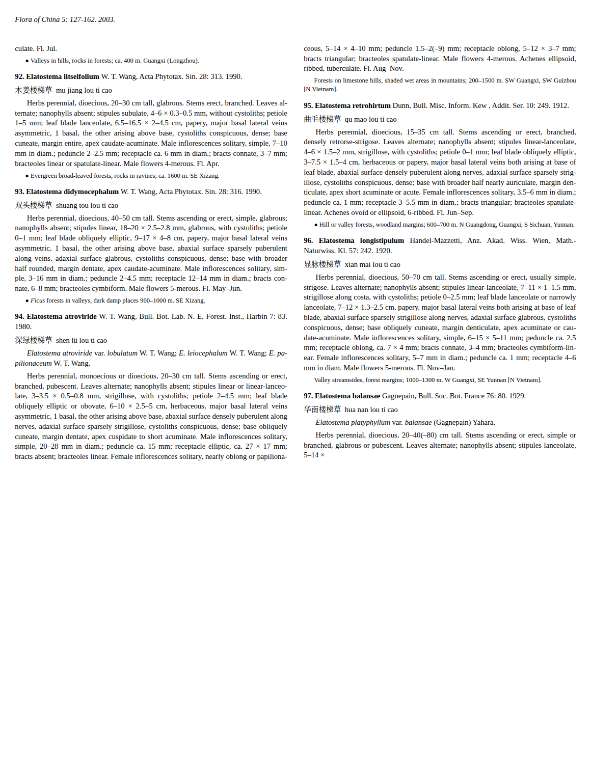Flora of China 5: 127-162. 2003.
culate. Fl. Jul.
● Valleys in hills, rocks in forests; ca. 400 m. Guangxi (Longzhou).
92. Elatostema litseifolium W. T. Wang, Acta Phytotax. Sin. 28: 313. 1990.
木姜楼梯草 mu jiang lou ti cao
Herbs perennial, dioecious, 20–30 cm tall, glabrous. Stems erect, branched. Leaves alternate; nanophylls absent; stipules subulate, 4–6 × 0.3–0.5 mm, without cystoliths; petiole 1–5 mm; leaf blade lanceolate, 6.5–16.5 × 2–4.5 cm, papery, major basal lateral veins asymmetric, 1 basal, the other arising above base, cystoliths conspicuous, dense; base cuneate, margin entire, apex caudate-acuminate. Male inflorescences solitary, simple, 7–10 mm in diam.; peduncle 2–2.5 mm; receptacle ca. 6 mm in diam.; bracts connate, 3–7 mm; bracteoles linear or spatulate-linear. Male flowers 4-merous. Fl. Apr.
● Evergreen broad-leaved forests, rocks in ravines; ca. 1600 m. SE Xizang.
93. Elatostema didymocephalum W. T. Wang, Acta Phytotax. Sin. 28: 316. 1990.
双头楼梯草 shuang tou lou ti cao
Herbs perennial, dioecious, 40–50 cm tall. Stems ascending or erect, simple, glabrous; nanophylls absent; stipules linear, 18–20 × 2.5–2.8 mm, glabrous, with cystoliths; petiole 0–1 mm; leaf blade obliquely elliptic, 9–17 × 4–8 cm, papery, major basal lateral veins asymmetric, 1 basal, the other arising above base, abaxial surface sparsely puberulent along veins, adaxial surface glabrous, cystoliths conspicuous, dense; base with broader half rounded, margin dentate, apex caudate-acuminate. Male inflorescences solitary, simple, 3–16 mm in diam.; peduncle 2–4.5 mm; receptacle 12–14 mm in diam.; bracts connate, 6–8 mm; bracteoles cymbiform. Male flowers 5-merous. Fl. May–Jun.
● Ficus forests in valleys, dark damp places 900–1000 m. SE Xizang.
94. Elatostema atroviride W. T. Wang, Bull. Bot. Lab. N. E. Forest. Inst., Harbin 7: 83. 1980.
深绿楼梯草 shen lü lou ti cao
Elatostema atroviride var. lobulatum W. T. Wang; E. leiocephalum W. T. Wang; E. papilionaceum W. T. Wang.
Herbs perennial, monoecious or dioecious, 20–30 cm tall. Stems ascending or erect, branched, pubescent. Leaves alternate; nanophylls absent; stipules linear or linear-lanceolate, 3–3.5 × 0.5–0.8 mm, strigillose, with cystoliths; petiole 2–4.5 mm; leaf blade obliquely elliptic or obovate, 6–10 × 2.5–5 cm, herbaceous, major basal lateral veins asymmetric, 1 basal, the other arising above base, abaxial surface densely puberulent along nerves, adaxial surface sparsely strigillose, cystoliths conspicuous, dense; base obliquely cuneate, margin dentate, apex cuspidate to short acuminate. Male inflorescences solitary, simple, 20–28 mm in diam.; peduncle ca. 15 mm; receptacle elliptic, ca. 27 × 17 mm; bracts absent; bracteoles linear. Female inflorescences solitary, nearly oblong or papilionaceous, 5–14 × 4–10 mm; peduncle 1.5–2(–9) mm; receptacle oblong, 5–12 × 3–7 mm; bracts triangular; bracteoles spatulate-linear. Male flowers 4-merous. Achenes ellipsoid, ribbed, tuberculate. Fl. Aug–Nov.
Forests on limestone hills, shaded wet areas in mountains; 200–1500 m. SW Guangxi, SW Guizhou [N Vietnam].
95. Elatostema retrohirtum Dunn, Bull. Misc. Inform. Kew , Addit. Ser. 10: 249. 1912.
曲毛楼梯草 qu mao lou ti cao
Herbs perennial, dioecious, 15–35 cm tall. Stems ascending or erect, branched, densely retrorse-strigose. Leaves alternate; nanophylls absent; stipules linear-lanceolate, 4–6 × 1.5–2 mm, strigillose, with cystoliths; petiole 0–1 mm; leaf blade obliquely elliptic, 3–7.5 × 1.5–4 cm, herbaceous or papery, major basal lateral veins both arising at base of leaf blade, abaxial surface densely puberulent along nerves, adaxial surface sparsely strigillose, cystoliths conspicuous, dense; base with broader half nearly auriculate, margin denticulate, apex short acuminate or acute. Female inflorescences solitary, 3.5–6 mm in diam.; peduncle ca. 1 mm; receptacle 3–5.5 mm in diam.; bracts triangular; bracteoles spatulate-linear. Achenes ovoid or ellipsoid, 6-ribbed. Fl. Jun–Sep.
● Hill or valley forests, woodland margins; 600–700 m. N Guangdong, Guangxi, S Sichuan, Yunnan.
96. Elatostema longistipulum Handel-Mazzetti, Anz. Akad. Wiss. Wien, Math.-Naturwiss. Kl. 57: 242. 1920.
显脉楼梯草 xian mai lou ti cao
Herbs perennial, dioecious, 50–70 cm tall. Stems ascending or erect, usually simple, strigose. Leaves alternate; nanophylls absent; stipules linear-lanceolate, 7–11 × 1–1.5 mm, strigillose along costa, with cystoliths; petiole 0–2.5 mm; leaf blade lanceolate or narrowly lanceolate, 7–12 × 1.3–2.5 cm, papery, major basal lateral veins both arising at base of leaf blade, abaxial surface sparsely strigillose along nerves, adaxial surface glabrous, cystoliths conspicuous, dense; base obliquely cuneate, margin denticulate, apex acuminate or caudate-acuminate. Male inflorescences solitary, simple, 6–15 × 5–11 mm; peduncle ca. 2.5 mm; receptacle oblong, ca. 7 × 4 mm; bracts connate, 3–4 mm; bracteoles cymbiform-linear. Female inflorescences solitary, 5–7 mm in diam.; peduncle ca. 1 mm; receptacle 4–6 mm in diam. Male flowers 5-merous. Fl. Nov–Jan.
Valley streamsides, forest margins; 1000–1300 m. W Guangxi, SE Yunnan [N Vietnam].
97. Elatostema balansae Gagnepain, Bull. Soc. Bot. France 76: 80. 1929.
华南楼梯草 hua nan lou ti cao
Elatostema platyphyllum var. balansae (Gagnepain) Yahara.
Herbs perennial, dioecious, 20–40(–80) cm tall. Stems ascending or erect, simple or branched, glabrous or pubescent. Leaves alternate; nanophylls absent; stipules lanceolate, 5–14 ×